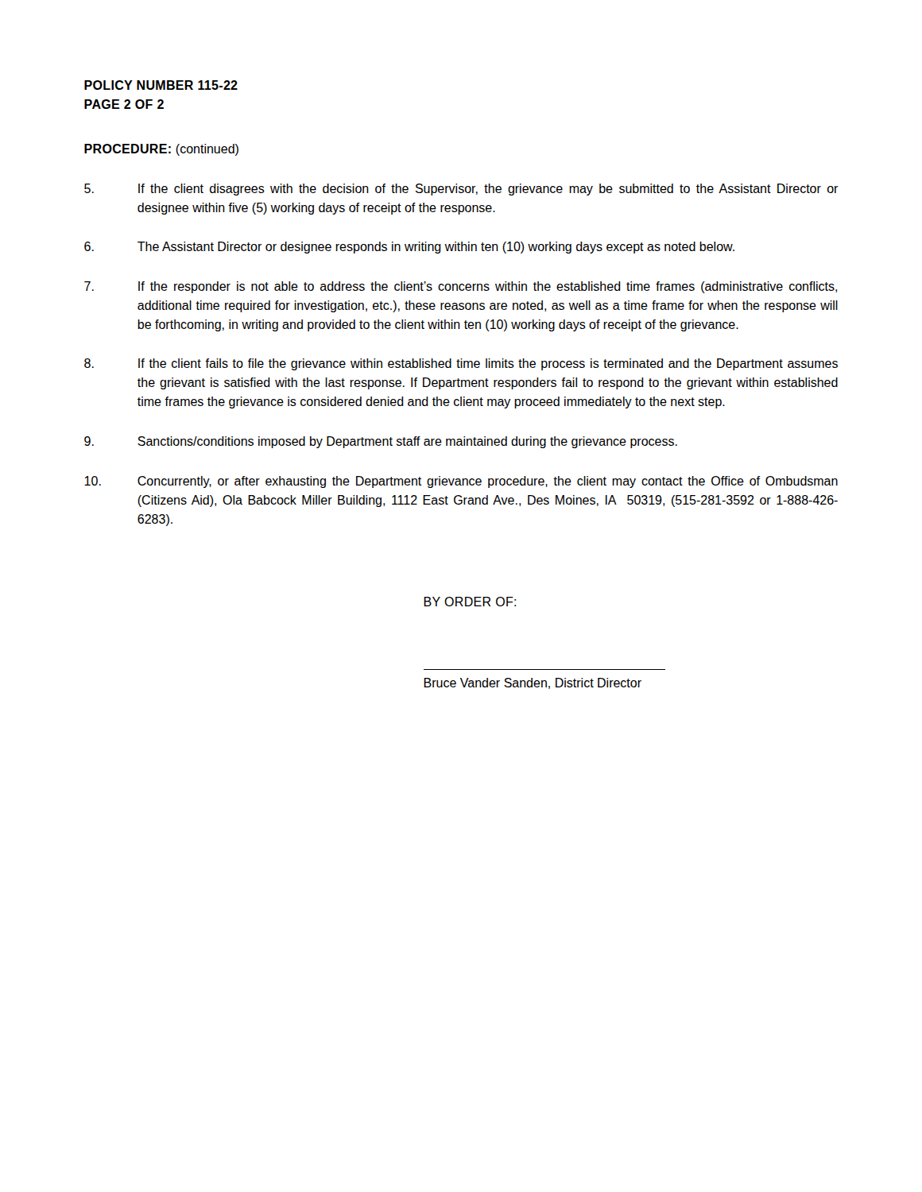POLICY NUMBER 115-22
PAGE 2 OF 2
PROCEDURE: (continued)
5. If the client disagrees with the decision of the Supervisor, the grievance may be submitted to the Assistant Director or designee within five (5) working days of receipt of the response.
6. The Assistant Director or designee responds in writing within ten (10) working days except as noted below.
7. If the responder is not able to address the client’s concerns within the established time frames (administrative conflicts, additional time required for investigation, etc.), these reasons are noted, as well as a time frame for when the response will be forthcoming, in writing and provided to the client within ten (10) working days of receipt of the grievance.
8. If the client fails to file the grievance within established time limits the process is terminated and the Department assumes the grievant is satisfied with the last response. If Department responders fail to respond to the grievant within established time frames the grievance is considered denied and the client may proceed immediately to the next step.
9. Sanctions/conditions imposed by Department staff are maintained during the grievance process.
10. Concurrently, or after exhausting the Department grievance procedure, the client may contact the Office of Ombudsman (Citizens Aid), Ola Babcock Miller Building, 1112 East Grand Ave., Des Moines, IA 50319, (515-281-3592 or 1-888-426-6283).
BY ORDER OF:
Bruce Vander Sanden, District Director